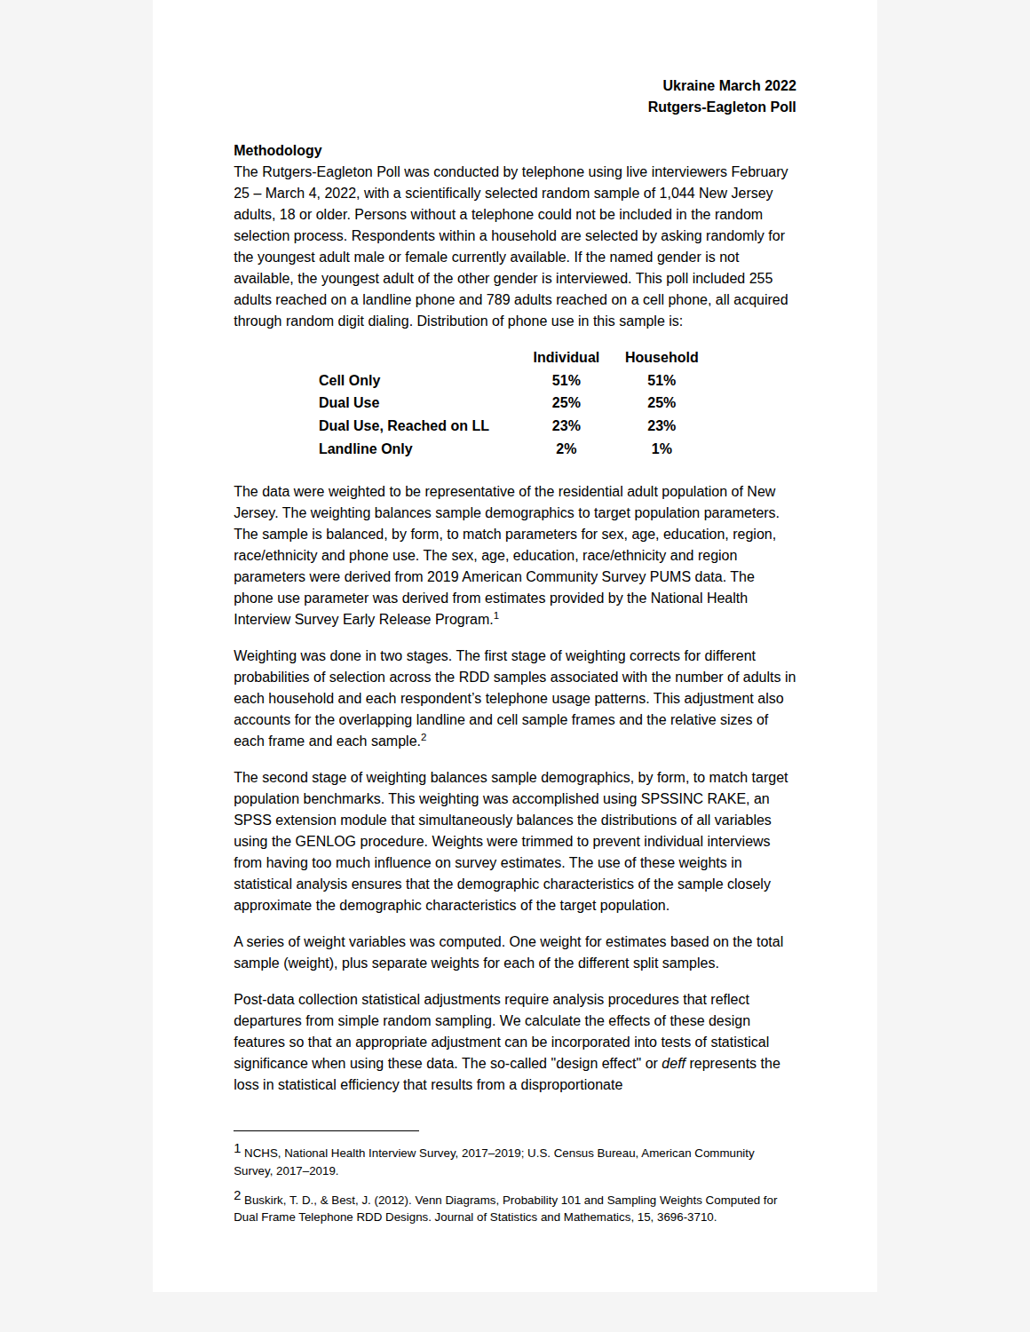Ukraine March 2022
Rutgers-Eagleton Poll
Methodology
The Rutgers-Eagleton Poll was conducted by telephone using live interviewers February 25 – March 4, 2022, with a scientifically selected random sample of 1,044 New Jersey adults, 18 or older. Persons without a telephone could not be included in the random selection process. Respondents within a household are selected by asking randomly for the youngest adult male or female currently available. If the named gender is not available, the youngest adult of the other gender is interviewed. This poll included 255 adults reached on a landline phone and 789 adults reached on a cell phone, all acquired through random digit dialing. Distribution of phone use in this sample is:
| | Individual | Household |
| --- | --- | --- |
| Cell Only | 51% | 51% |
| Dual Use | 25% | 25% |
| Dual Use, Reached on LL | 23% | 23% |
| Landline Only | 2% | 1% |
The data were weighted to be representative of the residential adult population of New Jersey. The weighting balances sample demographics to target population parameters. The sample is balanced, by form, to match parameters for sex, age, education, region, race/ethnicity and phone use. The sex, age, education, race/ethnicity and region parameters were derived from 2019 American Community Survey PUMS data. The phone use parameter was derived from estimates provided by the National Health Interview Survey Early Release Program.1
Weighting was done in two stages. The first stage of weighting corrects for different probabilities of selection across the RDD samples associated with the number of adults in each household and each respondent’s telephone usage patterns. This adjustment also accounts for the overlapping landline and cell sample frames and the relative sizes of each frame and each sample.2
The second stage of weighting balances sample demographics, by form, to match target population benchmarks. This weighting was accomplished using SPSSINC RAKE, an SPSS extension module that simultaneously balances the distributions of all variables using the GENLOG procedure. Weights were trimmed to prevent individual interviews from having too much influence on survey estimates. The use of these weights in statistical analysis ensures that the demographic characteristics of the sample closely approximate the demographic characteristics of the target population.
A series of weight variables was computed. One weight for estimates based on the total sample (weight), plus separate weights for each of the different split samples.
Post-data collection statistical adjustments require analysis procedures that reflect departures from simple random sampling. We calculate the effects of these design features so that an appropriate adjustment can be incorporated into tests of statistical significance when using these data. The so-called "design effect" or deff represents the loss in statistical efficiency that results from a disproportionate
1 NCHS, National Health Interview Survey, 2017–2019; U.S. Census Bureau, American Community Survey, 2017–2019.
2 Buskirk, T. D., & Best, J. (2012). Venn Diagrams, Probability 101 and Sampling Weights Computed for Dual Frame Telephone RDD Designs. Journal of Statistics and Mathematics, 15, 3696-3710.